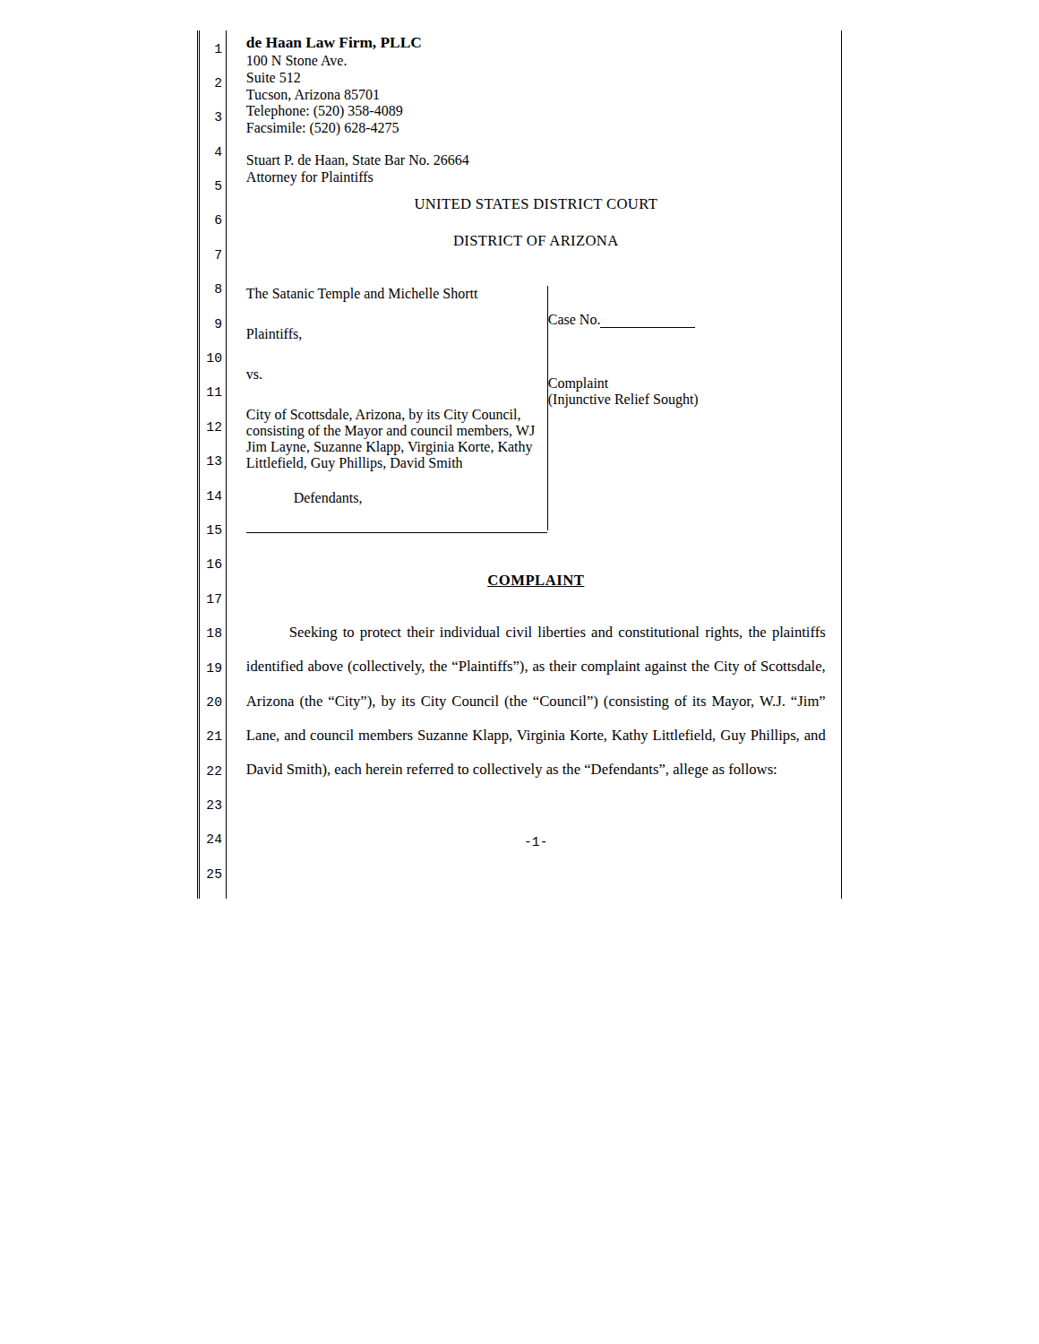1
2
3
4
5
6
7
8
9
10
11
12
13
14
15
16
17
18
19
20
21
22
23
24
25
de Haan Law Firm, PLLC
100 N Stone Ave.
Suite 512
Tucson, Arizona 85701
Telephone: (520) 358-4089
Facsimile: (520) 628-4275
Stuart P. de Haan, State Bar No. 26664
Attorney for Plaintiffs
UNITED STATES DISTRICT COURT
DISTRICT OF ARIZONA
| The Satanic Temple and Michelle Shortt Plaintiffs, vs. City of Scottsdale, Arizona, by its City Council, consisting of the Mayor and council members, WJ Jim Layne, Suzanne Klapp, Virginia Korte, Kathy Littlefield, Guy Phillips, David Smith Defendants, | Case No. Complaint (Injunctive Relief Sought) |
COMPLAINT
Seeking to protect their individual civil liberties and constitutional rights, the plaintiffs identified above (collectively, the “Plaintiffs”), as their complaint against the City of Scottsdale, Arizona (the “City”), by its City Council (the “Council”) (consisting of its Mayor, W.J. “Jim” Lane, and council members Suzanne Klapp, Virginia Korte, Kathy Littlefield, Guy Phillips, and David Smith), each herein referred to collectively as the “Defendants”, allege as follows:
-1-